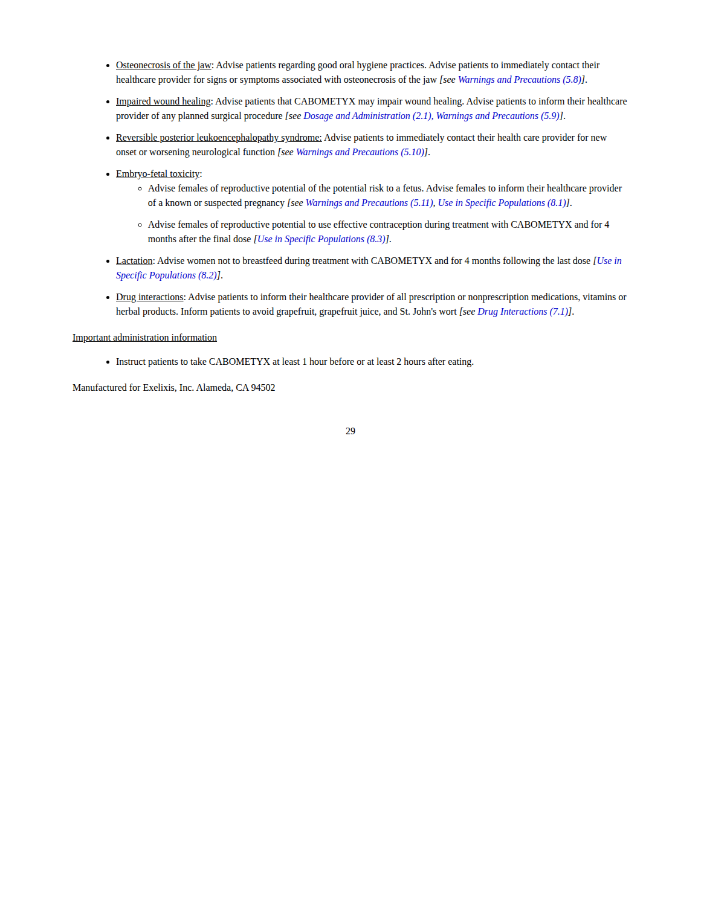Osteonecrosis of the jaw: Advise patients regarding good oral hygiene practices. Advise patients to immediately contact their healthcare provider for signs or symptoms associated with osteonecrosis of the jaw [see Warnings and Precautions (5.8)].
Impaired wound healing: Advise patients that CABOMETYX may impair wound healing. Advise patients to inform their healthcare provider of any planned surgical procedure [see Dosage and Administration (2.1), Warnings and Precautions (5.9)].
Reversible posterior leukoencephalopathy syndrome: Advise patients to immediately contact their health care provider for new onset or worsening neurological function [see Warnings and Precautions (5.10)].
Embryo-fetal toxicity:
Advise females of reproductive potential of the potential risk to a fetus. Advise females to inform their healthcare provider of a known or suspected pregnancy [see Warnings and Precautions (5.11), Use in Specific Populations (8.1)].
Advise females of reproductive potential to use effective contraception during treatment with CABOMETYX and for 4 months after the final dose [Use in Specific Populations (8.3)].
Lactation: Advise women not to breastfeed during treatment with CABOMETYX and for 4 months following the last dose [Use in Specific Populations (8.2)].
Drug interactions: Advise patients to inform their healthcare provider of all prescription or nonprescription medications, vitamins or herbal products. Inform patients to avoid grapefruit, grapefruit juice, and St. John's wort [see Drug Interactions (7.1)].
Important administration information
Instruct patients to take CABOMETYX at least 1 hour before or at least 2 hours after eating.
Manufactured for Exelixis, Inc. Alameda, CA 94502
29